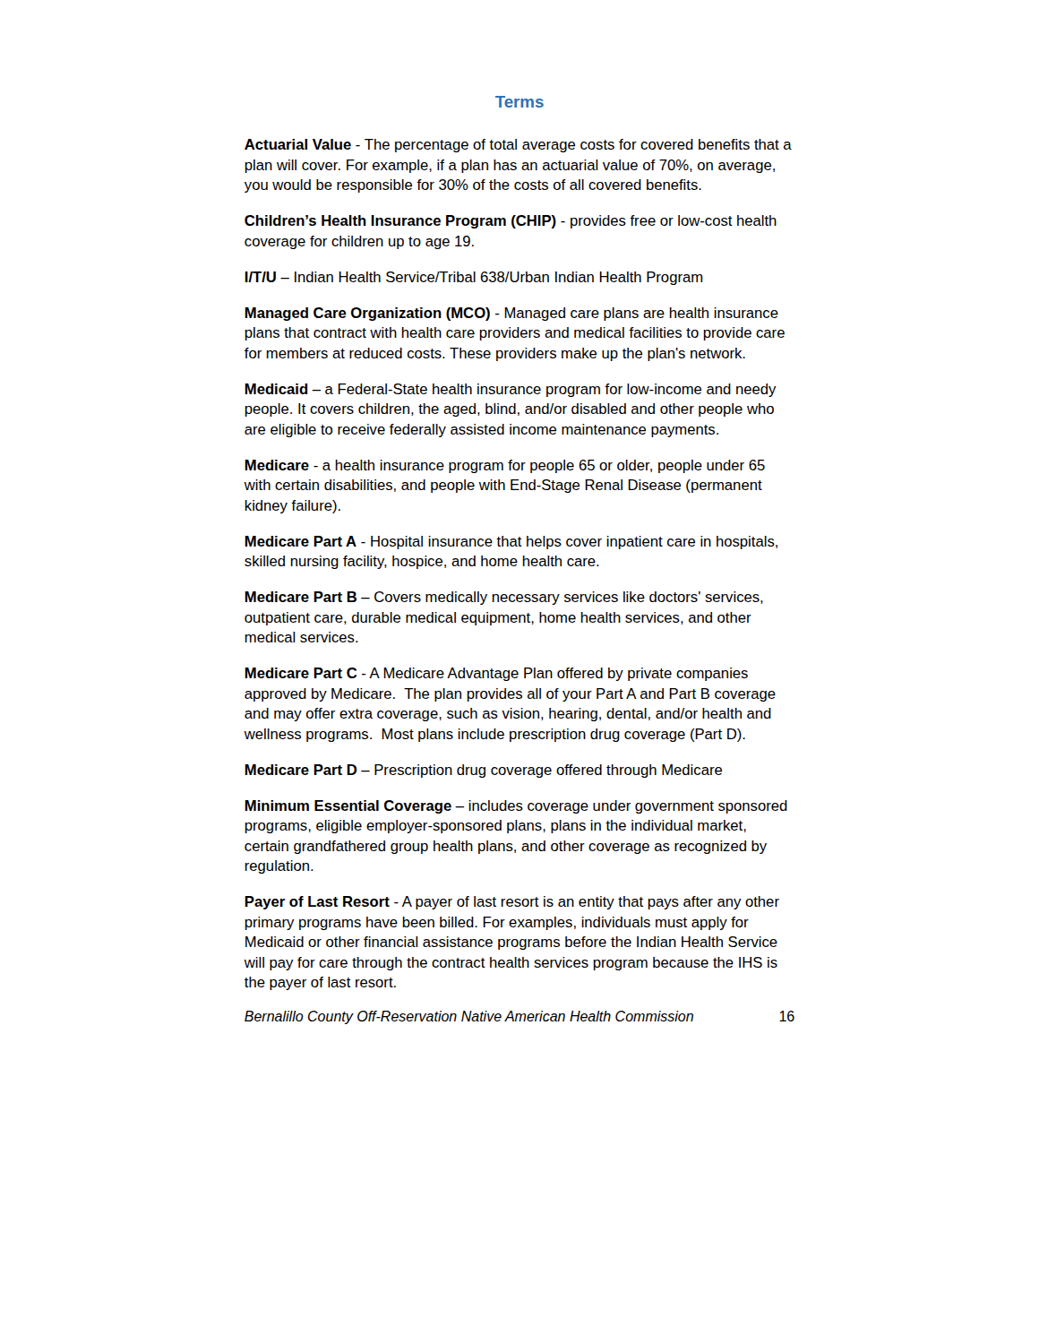Terms
Actuarial Value - The percentage of total average costs for covered benefits that a plan will cover. For example, if a plan has an actuarial value of 70%, on average, you would be responsible for 30% of the costs of all covered benefits.
Children’s Health Insurance Program (CHIP) - provides free or low-cost health coverage for children up to age 19.
I/T/U – Indian Health Service/Tribal 638/Urban Indian Health Program
Managed Care Organization (MCO) - Managed care plans are health insurance plans that contract with health care providers and medical facilities to provide care for members at reduced costs. These providers make up the plan's network.
Medicaid – a Federal-State health insurance program for low-income and needy people. It covers children, the aged, blind, and/or disabled and other people who are eligible to receive federally assisted income maintenance payments.
Medicare - a health insurance program for people 65 or older, people under 65 with certain disabilities, and people with End-Stage Renal Disease (permanent kidney failure).
Medicare Part A - Hospital insurance that helps cover inpatient care in hospitals, skilled nursing facility, hospice, and home health care.
Medicare Part B – Covers medically necessary services like doctors' services, outpatient care, durable medical equipment, home health services, and other medical services.
Medicare Part C - A Medicare Advantage Plan offered by private companies approved by Medicare. The plan provides all of your Part A and Part B coverage and may offer extra coverage, such as vision, hearing, dental, and/or health and wellness programs. Most plans include prescription drug coverage (Part D).
Medicare Part D – Prescription drug coverage offered through Medicare
Minimum Essential Coverage – includes coverage under government sponsored programs, eligible employer-sponsored plans, plans in the individual market, certain grandfathered group health plans, and other coverage as recognized by regulation.
Payer of Last Resort - A payer of last resort is an entity that pays after any other primary programs have been billed. For examples, individuals must apply for Medicaid or other financial assistance programs before the Indian Health Service will pay for care through the contract health services program because the IHS is the payer of last resort.
Bernalillo County Off-Reservation Native American Health Commission 16